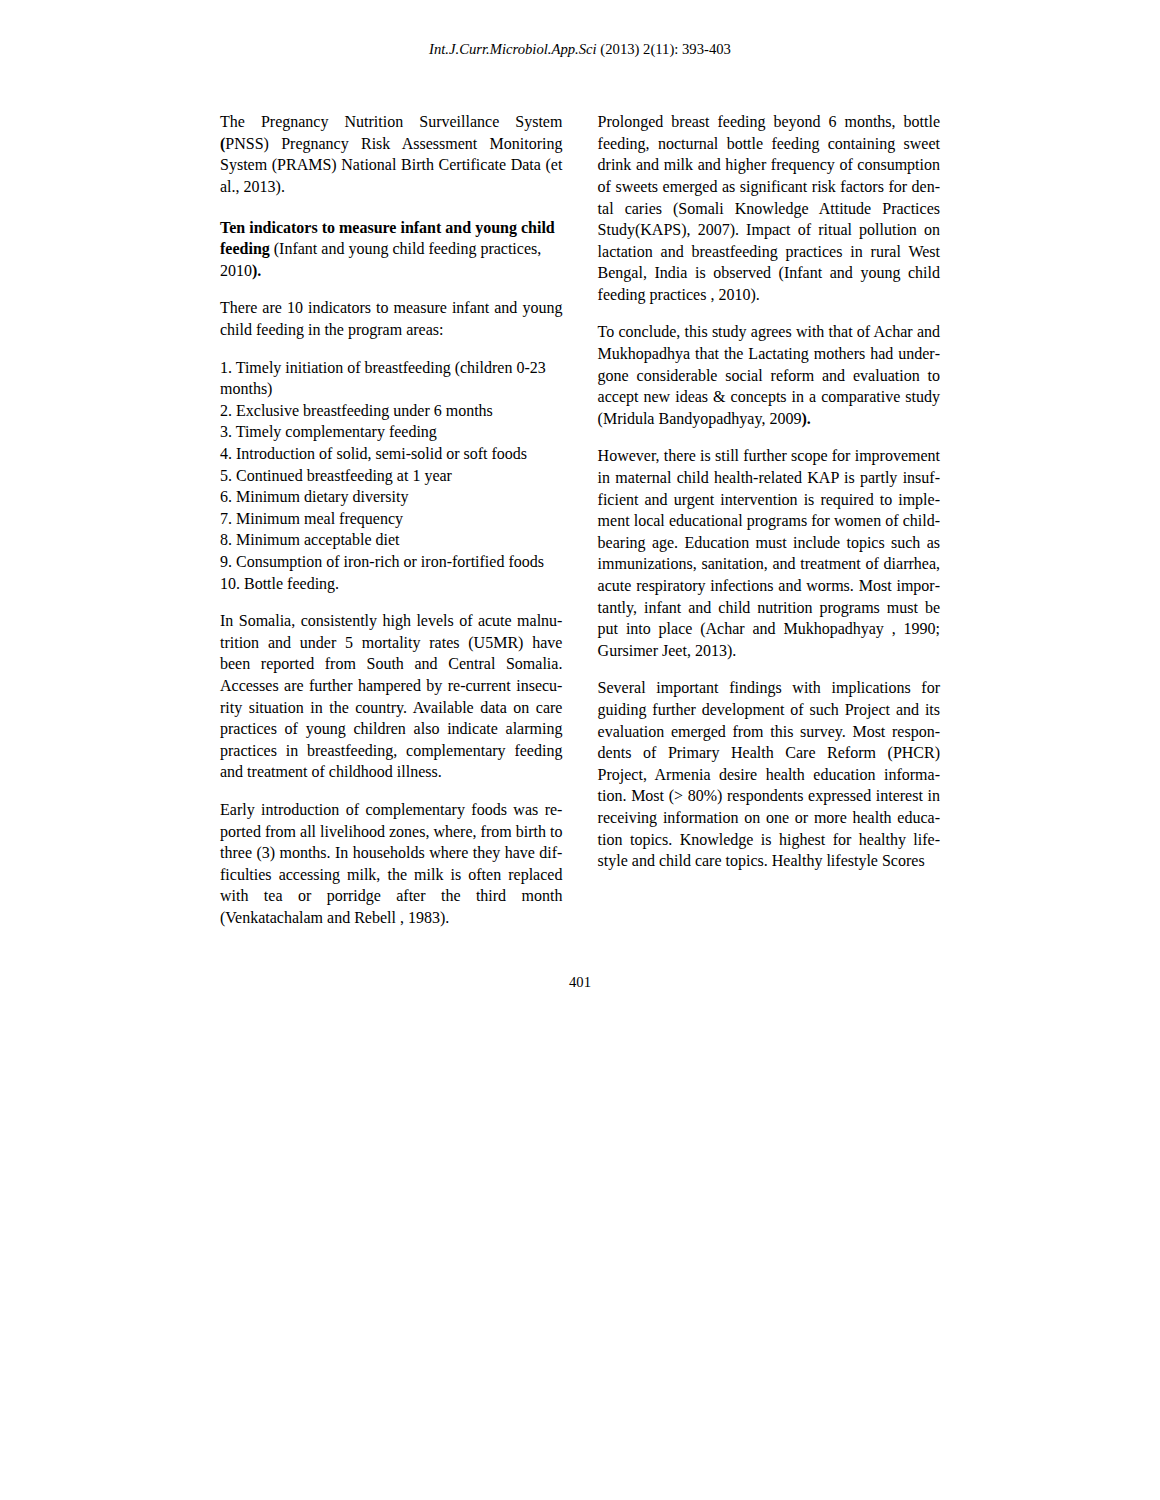Int.J.Curr.Microbiol.App.Sci (2013) 2(11): 393-403
The Pregnancy Nutrition Surveillance System (PNSS) Pregnancy Risk Assessment Monitoring System (PRAMS) National Birth Certificate Data (et al., 2013).
Ten indicators to measure infant and young child feeding (Infant and young child feeding practices, 2010).
There are 10 indicators to measure infant and young child feeding in the program areas:
1. Timely initiation of breastfeeding (children 0-23 months)
2. Exclusive breastfeeding under 6 months
3. Timely complementary feeding
4. Introduction of solid, semi-solid or soft foods
5. Continued breastfeeding at 1 year
6. Minimum dietary diversity
7. Minimum meal frequency
8. Minimum acceptable diet
9. Consumption of iron-rich or iron-fortified foods
10. Bottle feeding.
In Somalia, consistently high levels of acute malnutrition and under 5 mortality rates (U5MR) have been reported from South and Central Somalia. Accesses are further hampered by re-current insecurity situation in the country. Available data on care practices of young children also indicate alarming practices in breastfeeding, complementary feeding and treatment of childhood illness.
Early introduction of complementary foods was reported from all livelihood zones, where, from birth to three (3) months. In households where they have difficulties accessing milk, the milk is often replaced with tea or porridge after the third month (Venkatachalam and Rebell , 1983).
Prolonged breast feeding beyond 6 months, bottle feeding, nocturnal bottle feeding containing sweet drink and milk and higher frequency of consumption of sweets emerged as significant risk factors for dental caries (Somali Knowledge Attitude Practices Study(KAPS), 2007). Impact of ritual pollution on lactation and breastfeeding practices in rural West Bengal, India is observed (Infant and young child feeding practices , 2010).
To conclude, this study agrees with that of Achar and Mukhopadhya that the Lactating mothers had undergone considerable social reform and evaluation to accept new ideas & concepts in a comparative study (Mridula Bandyopadhyay, 2009).
However, there is still further scope for improvement in maternal child health-related KAP is partly insufficient and urgent intervention is required to implement local educational programs for women of child-bearing age. Education must include topics such as immunizations, sanitation, and treatment of diarrhea, acute respiratory infections and worms. Most importantly, infant and child nutrition programs must be put into place (Achar and Mukhopadhyay , 1990; Gursimer Jeet, 2013).
Several important findings with implications for guiding further development of such Project and its evaluation emerged from this survey. Most respondents of Primary Health Care Reform (PHCR) Project, Armenia desire health education information. Most (> 80%) respondents expressed interest in receiving information on one or more health education topics. Knowledge is highest for healthy lifestyle and child care topics. Healthy lifestyle Scores
401